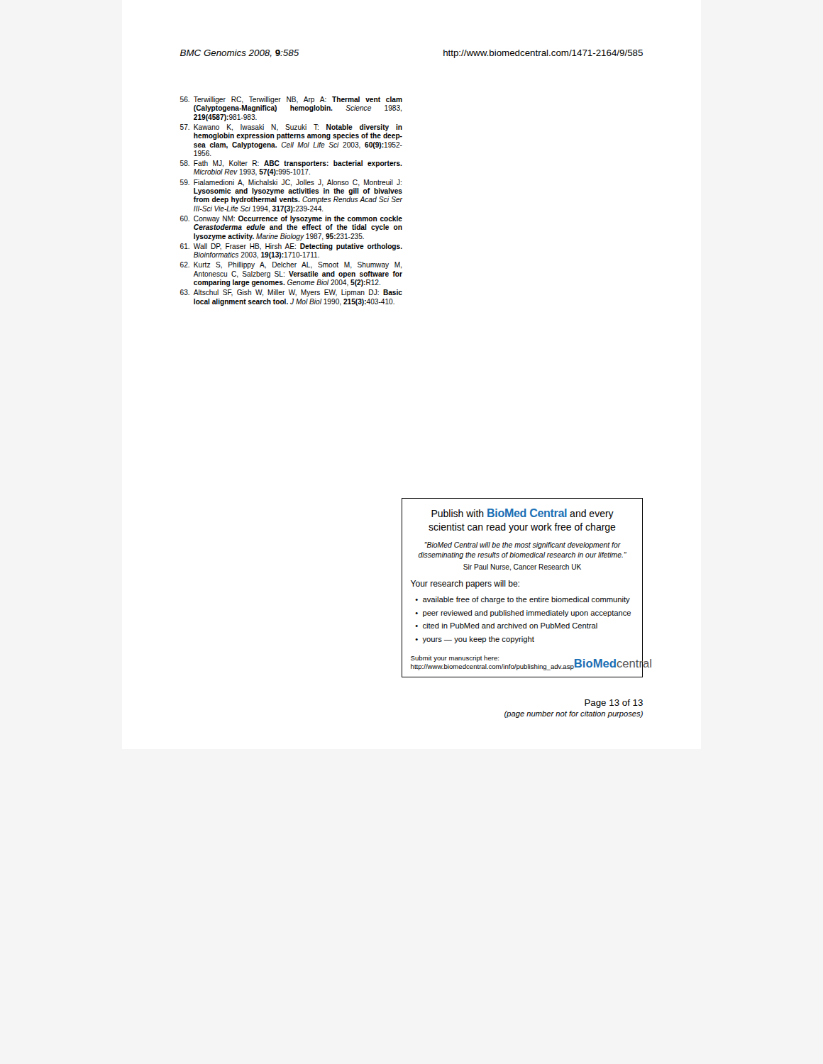BMC Genomics 2008, 9:585
http://www.biomedcentral.com/1471-2164/9/585
56. Terwilliger RC, Terwilliger NB, Arp A: Thermal vent clam (Calyptogena-Magnifica) hemoglobin. Science 1983, 219(4587): 981-983.
57. Kawano K, Iwasaki N, Suzuki T: Notable diversity in hemoglobin expression patterns among species of the deep-sea clam, Calyptogena. Cell Mol Life Sci 2003, 60(9): 1952-1956.
58. Fath MJ, Kolter R: ABC transporters: bacterial exporters. Microbiol Rev 1993, 57(4): 995-1017.
59. Fialamedioni A, Michalski JC, Jolles J, Alonso C, Montreuil J: Lysosomic and lysozyme activities in the gill of bivalves from deep hydrothermal vents. Comptes Rendus Acad Sci Ser III-Sci Vie-Life Sci 1994, 317(3): 239-244.
60. Conway NM: Occurrence of lysozyme in the common cockle Cerastoderma edule and the effect of the tidal cycle on lysozyme activity. Marine Biology 1987, 95: 231-235.
61. Wall DP, Fraser HB, Hirsh AE: Detecting putative orthologs. Bioinformatics 2003, 19(13): 1710-1711.
62. Kurtz S, Phillippy A, Delcher AL, Smoot M, Shumway M, Antonescu C, Salzberg SL: Versatile and open software for comparing large genomes. Genome Biol 2004, 5(2): R12.
63. Altschul SF, Gish W, Miller W, Myers EW, Lipman DJ: Basic local alignment search tool. J Mol Biol 1990, 215(3): 403-410.
Publish with Bio Med Central and every
scientist can read your work free of charge
"BioMed Central will be the most significant development for disseminating the results of biomedical research in our lifetime."
Sir Paul Nurse, Cancer Research UK
Your research papers will be:
available free of charge to the entire biomedical community
peer reviewed and published immediately upon acceptance
cited in PubMed and archived on PubMed Central
yours — you keep the copyright
Submit your manuscript here:
http://www.biomedcentral.com/info/publishing_adv.asp
BioMed central
Page 13 of 13
(page number not for citation purposes)